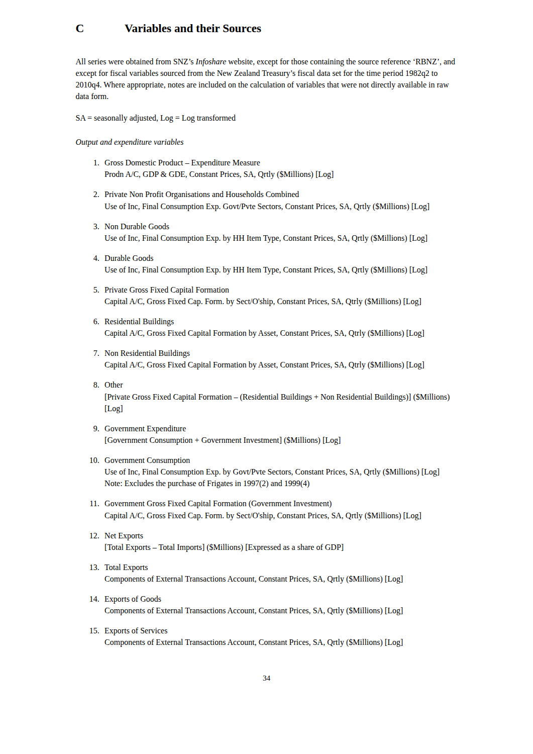CVariables and their Sources
All series were obtained from SNZ’s Infoshare website, except for those containing the source reference ‘RBNZ’, and except for fiscal variables sourced from the New Zealand Treasury’s fiscal data set for the time period 1982q2 to 2010q4. Where appropriate, notes are included on the calculation of variables that were not directly available in raw data form.
SA = seasonally adjusted, Log = Log transformed
Output and expenditure variables
Gross Domestic Product – Expenditure Measure Prodn A/C, GDP & GDE, Constant Prices, SA, Qrtly ($Millions) [Log]
Private Non Profit Organisations and Households Combined Use of Inc, Final Consumption Exp. Govt/Pvte Sectors, Constant Prices, SA, Qrtly ($Millions) [Log]
Non Durable Goods Use of Inc, Final Consumption Exp. by HH Item Type, Constant Prices, SA, Qrtly ($Millions) [Log]
Durable Goods Use of Inc, Final Consumption Exp. by HH Item Type, Constant Prices, SA, Qrtly ($Millions) [Log]
Private Gross Fixed Capital Formation Capital A/C, Gross Fixed Cap. Form. by Sect/O'ship, Constant Prices, SA, Qtrly ($Millions) [Log]
Residential Buildings Capital A/C, Gross Fixed Capital Formation by Asset, Constant Prices, SA, Qtrly ($Millions) [Log]
Non Residential Buildings Capital A/C, Gross Fixed Capital Formation by Asset, Constant Prices, SA, Qtrly ($Millions) [Log]
Other [Private Gross Fixed Capital Formation – (Residential Buildings + Non Residential Buildings)] ($Millions) [Log]
Government Expenditure [Government Consumption + Government Investment] ($Millions) [Log]
Government Consumption Use of Inc, Final Consumption Exp. by Govt/Pvte Sectors, Constant Prices, SA, Qrtly ($Millions) [Log] Note: Excludes the purchase of Frigates in 1997(2) and 1999(4)
Government Gross Fixed Capital Formation (Government Investment) Capital A/C, Gross Fixed Cap. Form. by Sect/O'ship, Constant Prices, SA, Qrtly ($Millions) [Log]
Net Exports [Total Exports – Total Imports] ($Millions) [Expressed as a share of GDP]
Total Exports Components of External Transactions Account, Constant Prices, SA, Qrtly ($Millions) [Log]
Exports of Goods Components of External Transactions Account, Constant Prices, SA, Qrtly ($Millions) [Log]
Exports of Services Components of External Transactions Account, Constant Prices, SA, Qrtly ($Millions) [Log]
34